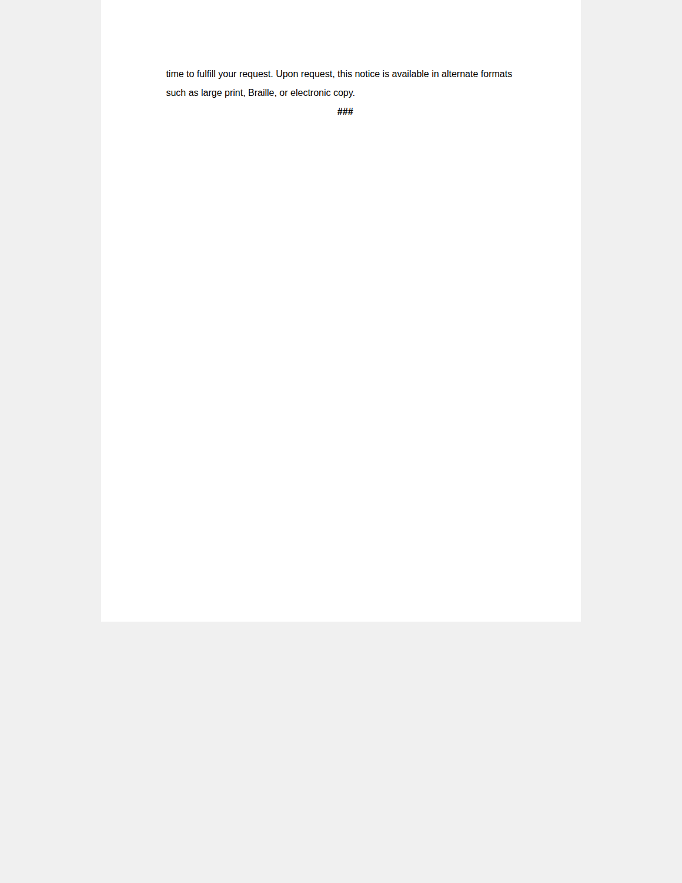time to fulfill your request. Upon request, this notice is available in alternate formats such as large print, Braille, or electronic copy.
###